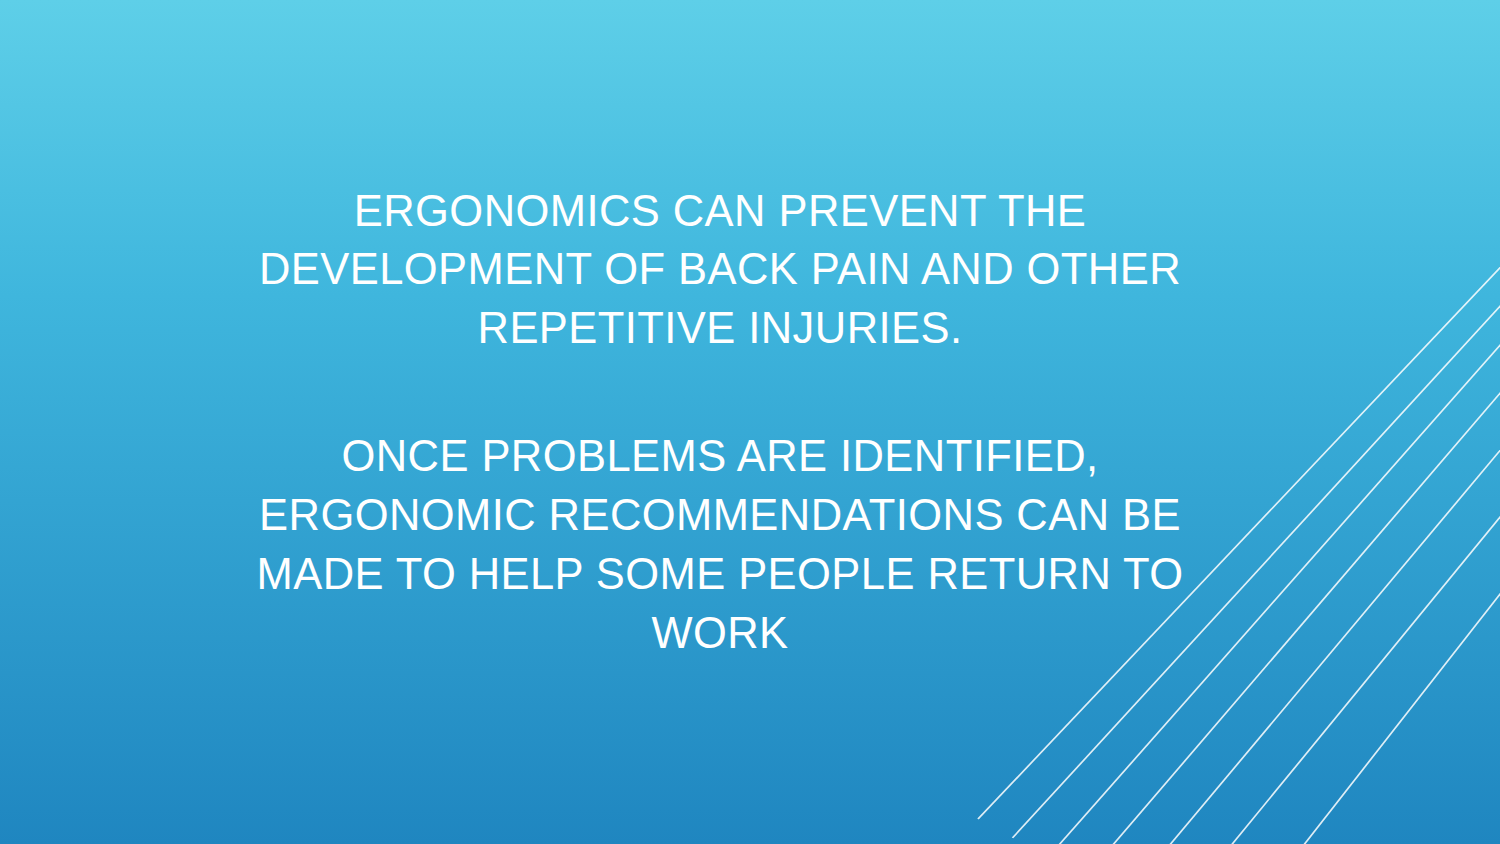Ergonomics can prevent the development of back pain and other repetitive injuries.
Once problems are identified, ergonomic recommendations can be made to help some people return to work